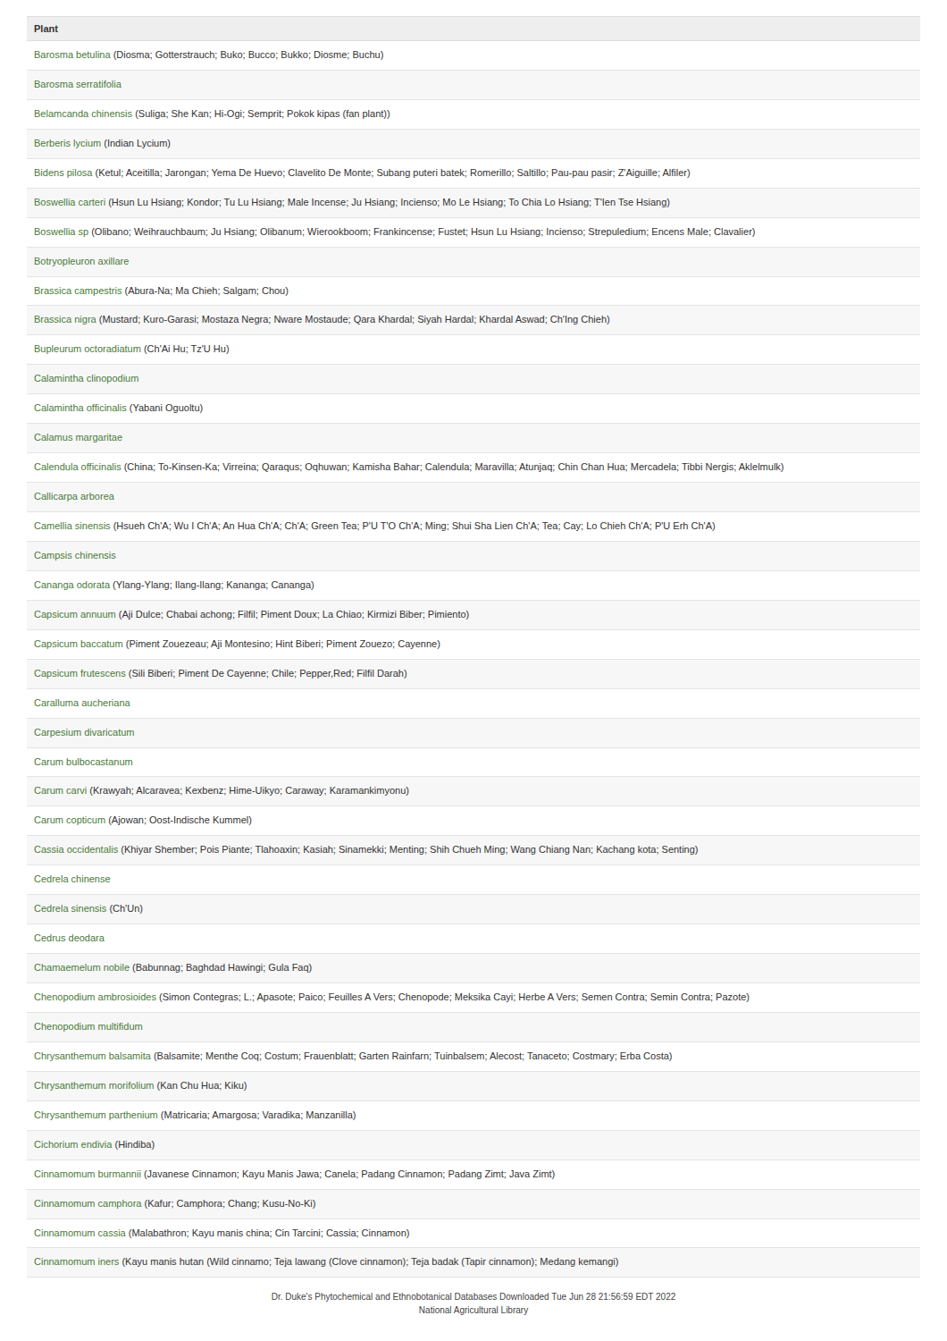| Plant |
| --- |
| Barosma betulina (Diosma; Gotterstrauch; Buko; Bucco; Bukko; Diosme; Buchu) |
| Barosma serratifolia |
| Belamcanda chinensis (Suliga; She Kan; Hi-Ogi; Semprit; Pokok kipas (fan plant)) |
| Berberis lycium (Indian Lycium) |
| Bidens pilosa (Ketul; Aceitilla; Jarongan; Yema De Huevo; Clavelito De Monte; Subang puteri batek; Romerillo; Saltillo; Pau-pau pasir; Z'Aiguille; Alfiler) |
| Boswellia carteri (Hsun Lu Hsiang; Kondor; Tu Lu Hsiang; Male Incense; Ju Hsiang; Incienso; Mo Le Hsiang; To Chia Lo Hsiang; T'Ien Tse Hsiang) |
| Boswellia sp (Olibano; Weihrauchbaum; Ju Hsiang; Olibanum; Wierookboom; Frankincense; Fustet; Hsun Lu Hsiang; Incienso; Strepuledium; Encens Male; Clavalier) |
| Botryopleuron axillare |
| Brassica campestris (Abura-Na; Ma Chieh; Salgam; Chou) |
| Brassica nigra (Mustard; Kuro-Garasi; Mostaza Negra; Nware Mostaude; Qara Khardal; Siyah Hardal; Khardal Aswad; Ch'Ing Chieh) |
| Bupleurum octoradiatum (Ch'Ai Hu; Tz'U Hu) |
| Calamintha clinopodium |
| Calamintha officinalis (Yabani Oguoltu) |
| Calamus margaritae |
| Calendula officinalis (China; To-Kinsen-Ka; Virreina; Qaraqus; Oqhuwan; Kamisha Bahar; Calendula; Maravilla; Atunjaq; Chin Chan Hua; Mercadela; Tibbi Nergis; Aklelmulk) |
| Callicarpa arborea |
| Camellia sinensis (Hsueh Ch'A; Wu I Ch'A; An Hua Ch'A; Ch'A; Green Tea; P'U T'O Ch'A; Ming; Shui Sha Lien Ch'A; Tea; Cay; Lo Chieh Ch'A; P'U Erh Ch'A) |
| Campsis chinensis |
| Cananga odorata (Ylang-Ylang; Ilang-Ilang; Kananga; Cananga) |
| Capsicum annuum (Aji Dulce; Chabai achong; Filfil; Piment Doux; La Chiao; Kirmizi Biber; Pimiento) |
| Capsicum baccatum (Piment Zouezeau; Aji Montesino; Hint Biberi; Piment Zouezo; Cayenne) |
| Capsicum frutescens (Sili Biberi; Piment De Cayenne; Chile; Pepper,Red; Filfil Darah) |
| Caralluma aucheriana |
| Carpesium divaricatum |
| Carum bulbocastanum |
| Carum carvi (Krawyah; Alcaravea; Kexbenz; Hime-Uikyo; Caraway; Karamankimyonu) |
| Carum copticum (Ajowan; Oost-Indische Kummel) |
| Cassia occidentalis (Khiyar Shember; Pois Piante; Tlahoaxin; Kasiah; Sinamekki; Menting; Shih Chueh Ming; Wang Chiang Nan; Kachang kota; Senting) |
| Cedrela chinense |
| Cedrela sinensis (Ch'Un) |
| Cedrus deodara |
| Chamaemelum nobile (Babunnag; Baghdad Hawingi; Gula Faq) |
| Chenopodium ambrosioides (Simon Contegras; L.; Apasote; Paico; Feuilles A Vers; Chenopode; Meksika Cayi; Herbe A Vers; Semen Contra; Semin Contra; Pazote) |
| Chenopodium multifidum |
| Chrysanthemum balsamita (Balsamite; Menthe Coq; Costum; Frauenblatt; Garten Rainfarn; Tuinbalsem; Alecost; Tanaceto; Costmary; Erba Costa) |
| Chrysanthemum morifolium (Kan Chu Hua; Kiku) |
| Chrysanthemum parthenium (Matricaria; Amargosa; Varadika; Manzanilla) |
| Cichorium endivia (Hindiba) |
| Cinnamomum burmannii (Javanese Cinnamon; Kayu Manis Jawa; Canela; Padang Cinnamon; Padang Zimt; Java Zimt) |
| Cinnamomum camphora (Kafur; Camphora; Chang; Kusu-No-Ki) |
| Cinnamomum cassia (Malabathron; Kayu manis china; Cin Tarcini; Cassia; Cinnamon) |
| Cinnamomum iners (Kayu manis hutan (Wild cinnamo; Teja lawang (Clove cinnamon); Teja badak (Tapir cinnamon); Medang kemangi) |
Dr. Duke's Phytochemical and Ethnobotanical Databases Downloaded Tue Jun 28 21:56:59 EDT 2022
National Agricultural Library